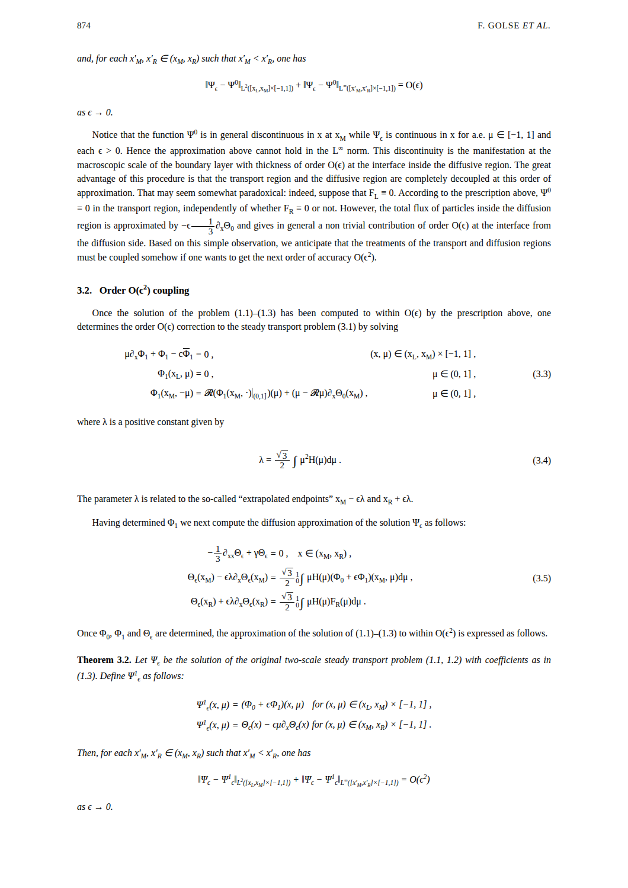874 F. GOLSE ET AL.
and, for each x′M, x′R ∈ (xM, xR) such that x′M < x′R, one has
‖Ψϵ − Ψ0‖L2([xL,xM]×[−1,1]) + ‖Ψϵ − Ψ0‖L∞([x′M,x′R]×[−1,1]) = O(ϵ)
as ϵ → 0.
Notice that the function Ψ0 is in general discontinuous in x at xM while Ψϵ is continuous in x for a.e. μ ∈ [−1, 1] and each ϵ > 0. Hence the approximation above cannot hold in the L∞ norm. This discontinuity is the manifestation at the macroscopic scale of the boundary layer with thickness of order O(ϵ) at the interface inside the diffusive region. The great advantage of this procedure is that the transport region and the diffusive region are completely decoupled at this order of approximation. That may seem somewhat paradoxical: indeed, suppose that FL ≡ 0. According to the prescription above, Ψ0 ≡ 0 in the transport region, independently of whether FR ≡ 0 or not. However, the total flux of particles inside the diffusion region is approximated by −ϵ13∂xΘ0 and gives in general a non trivial contribution of order O(ϵ) at the interface from the diffusion side. Based on this simple observation, we anticipate that the treatments of the transport and diffusion regions must be coupled somehow if one wants to get the next order of accuracy O(ϵ2).
3.2. Order O(ϵ2) coupling
Once the solution of the problem (1.1)–(1.3) has been computed to within O(ϵ) by the prescription above, one determines the order O(ϵ) correction to the steady transport problem (3.1) by solving
| μ∂ x Φ 1 + Φ 1 − c Φ 1 | = | 0 , | (x, μ) ∈ (x L , x M ) × [−1, 1] , |
| Φ 1 (x L , μ) | = | 0 , | μ ∈ (0, 1] , |
| Φ 1 (x M , −μ) | = | 𝓡(Φ 1 (x M , ·) (0,1] )(μ) + (μ − 𝓡μ)∂ x Θ 0 (x M ) , | μ ∈ (0, 1] , |
(3.3)
where λ is a positive constant given by
λ = 32 ∫ μ2H(μ)dμ .
(3.4)
The parameter λ is related to the so-called “extrapolated endpoints” xM − ϵλ and xR + ϵλ.
Having determined Φ1 we next compute the diffusion approximation of the solution Ψϵ as follows:
| − 1 3 ∂ xx Θ ϵ + γΘ ϵ | = | 0 , x ∈ (x M , x R ) , |
| Θ ϵ (x M ) − ϵλ∂ x Θ ϵ (x M ) | = | 3 2 1 0 ∫ μH(μ)(Φ 0 + ϵΦ 1 )(x M , μ)dμ , |
| Θ ϵ (x R ) + ϵλ∂ x Θ ϵ (x R ) | = | 3 2 1 0 ∫ μH(μ)F R (μ)dμ . |
(3.5)
Once Φ0, Φ1 and Θϵ are determined, the approximation of the solution of (1.1)–(1.3) to within O(ϵ2) is expressed as follows.
Theorem 3.2. Let Ψϵ be the solution of the original two-scale steady transport problem (1.1, 1.2) with coefficients as in (1.3). Define Ψ1ϵ as follows:
| Ψ 1 ϵ (x, μ) | = | (Φ 0 + ϵΦ 1 )(x, μ) | for (x, μ) ∈ (x L , x M ) × [−1, 1] , |
| Ψ 1 ϵ (x, μ) | = | Θ ϵ (x) − ϵμ∂ x Θ ϵ (x) | for (x, μ) ∈ (x M , x R ) × [−1, 1] . |
Then, for each x′M, x′R ∈ (xM, xR) such that x′M < x′R, one has
‖Ψϵ − Ψ1ϵ‖L2([xL,xM]×[−1,1]) + ‖Ψϵ − Ψ1ϵ‖L∞([x′M,x′R]×[−1,1]) = O(ϵ2)
as ϵ → 0.